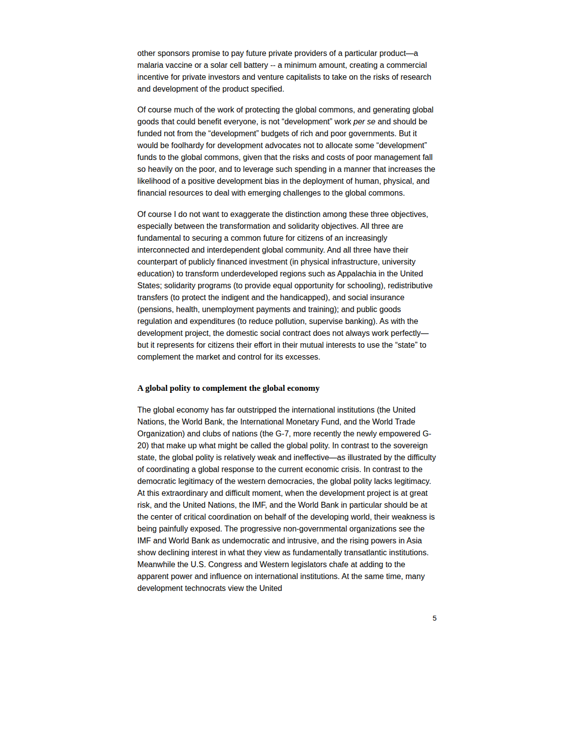other sponsors promise to pay future private providers of a particular product—a malaria vaccine or a solar cell battery -- a minimum amount, creating a commercial incentive for private investors and venture capitalists to take on the risks of research and development of the product specified.
Of course much of the work of protecting the global commons, and generating global goods that could benefit everyone, is not “development” work per se and should be funded not from the “development” budgets of rich and poor governments. But it would be foolhardy for development advocates not to allocate some “development” funds to the global commons, given that the risks and costs of poor management fall so heavily on the poor, and to leverage such spending in a manner that increases the likelihood of a positive development bias in the deployment of human, physical, and financial resources to deal with emerging challenges to the global commons.
Of course I do not want to exaggerate the distinction among these three objectives, especially between the transformation and solidarity objectives. All three are fundamental to securing a common future for citizens of an increasingly interconnected and interdependent global community. And all three have their counterpart of publicly financed investment (in physical infrastructure, university education) to transform underdeveloped regions such as Appalachia in the United States; solidarity programs (to provide equal opportunity for schooling), redistributive transfers (to protect the indigent and the handicapped), and social insurance (pensions, health, unemployment payments and training); and public goods regulation and expenditures (to reduce pollution, supervise banking). As with the development project, the domestic social contract does not always work perfectly—but it represents for citizens their effort in their mutual interests to use the “state” to complement the market and control for its excesses.
A global polity to complement the global economy
The global economy has far outstripped the international institutions (the United Nations, the World Bank, the International Monetary Fund, and the World Trade Organization) and clubs of nations (the G-7, more recently the newly empowered G-20) that make up what might be called the global polity. In contrast to the sovereign state, the global polity is relatively weak and ineffective—as illustrated by the difficulty of coordinating a global response to the current economic crisis. In contrast to the democratic legitimacy of the western democracies, the global polity lacks legitimacy. At this extraordinary and difficult moment, when the development project is at great risk, and the United Nations, the IMF, and the World Bank in particular should be at the center of critical coordination on behalf of the developing world, their weakness is being painfully exposed. The progressive non-governmental organizations see the IMF and World Bank as undemocratic and intrusive, and the rising powers in Asia show declining interest in what they view as fundamentally transatlantic institutions. Meanwhile the U.S. Congress and Western legislators chafe at adding to the apparent power and influence on international institutions. At the same time, many development technocrats view the United
5